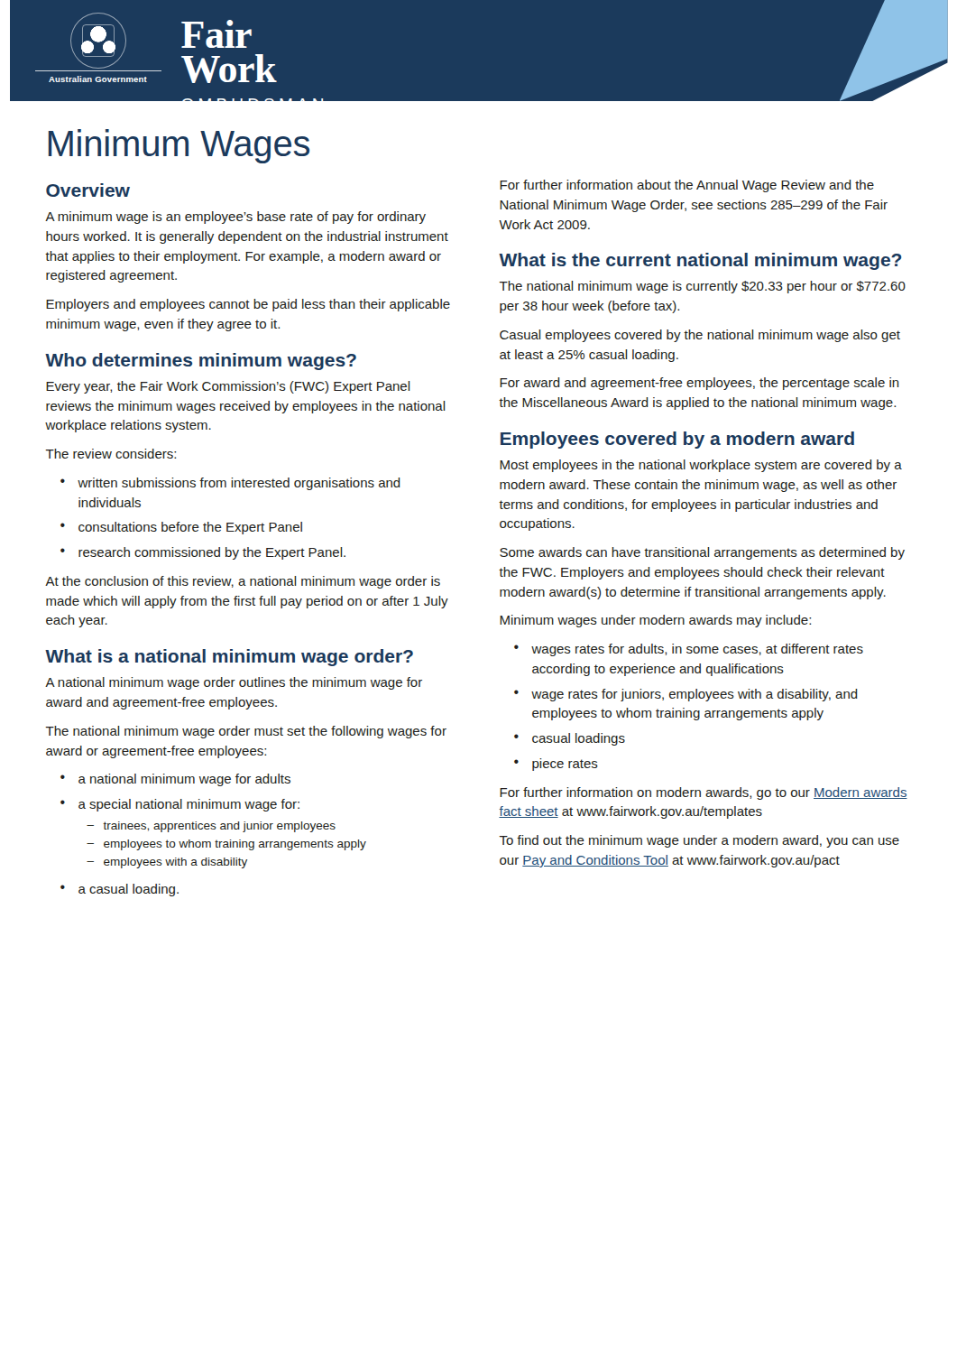Australian Government
Fair
Work
OMBUDSMAN
Minimum Wages
Overview
A minimum wage is an employee’s base rate of pay for ordinary hours worked. It is generally dependent on the industrial instrument that applies to their employment. For example, a modern award or registered agreement.
Employers and employees cannot be paid less than their applicable minimum wage, even if they agree to it.
Who determines minimum wages?
Every year, the Fair Work Commission’s (FWC) Expert Panel reviews the minimum wages received by employees in the national workplace relations system.
The review considers:
written submissions from interested organisations and individuals
consultations before the Expert Panel
research commissioned by the Expert Panel.
At the conclusion of this review, a national minimum wage order is made which will apply from the first full pay period on or after 1 July each year.
What is a national minimum wage order?
A national minimum wage order outlines the minimum wage for award and agreement-free employees.
The national minimum wage order must set the following wages for award or agreement-free employees:
a national minimum wage for adults
a special national minimum wage for:
trainees, apprentices and junior employees
employees to whom training arrangements apply
employees with a disability
a casual loading.
For further information about the Annual Wage Review and the National Minimum Wage Order, see sections 285–299 of the Fair Work Act 2009.
What is the current national minimum wage?
The national minimum wage is currently $20.33 per hour or $772.60 per 38 hour week (before tax).
Casual employees covered by the national minimum wage also get at least a 25% casual loading.
For award and agreement-free employees, the percentage scale in the Miscellaneous Award is applied to the national minimum wage.
Employees covered by a modern award
Most employees in the national workplace system are covered by a modern award. These contain the minimum wage, as well as other terms and conditions, for employees in particular industries and occupations.
Some awards can have transitional arrangements as determined by the FWC. Employers and employees should check their relevant modern award(s) to determine if transitional arrangements apply.
Minimum wages under modern awards may include:
wages rates for adults, in some cases, at different rates according to experience and qualifications
wage rates for juniors, employees with a disability, and employees to whom training arrangements apply
casual loadings
piece rates
For further information on modern awards, go to our Modern awards fact sheet at www.fairwork.gov.au/templates
To find out the minimum wage under a modern award, you can use our Pay and Conditions Tool at www.fairwork.gov.au/pact